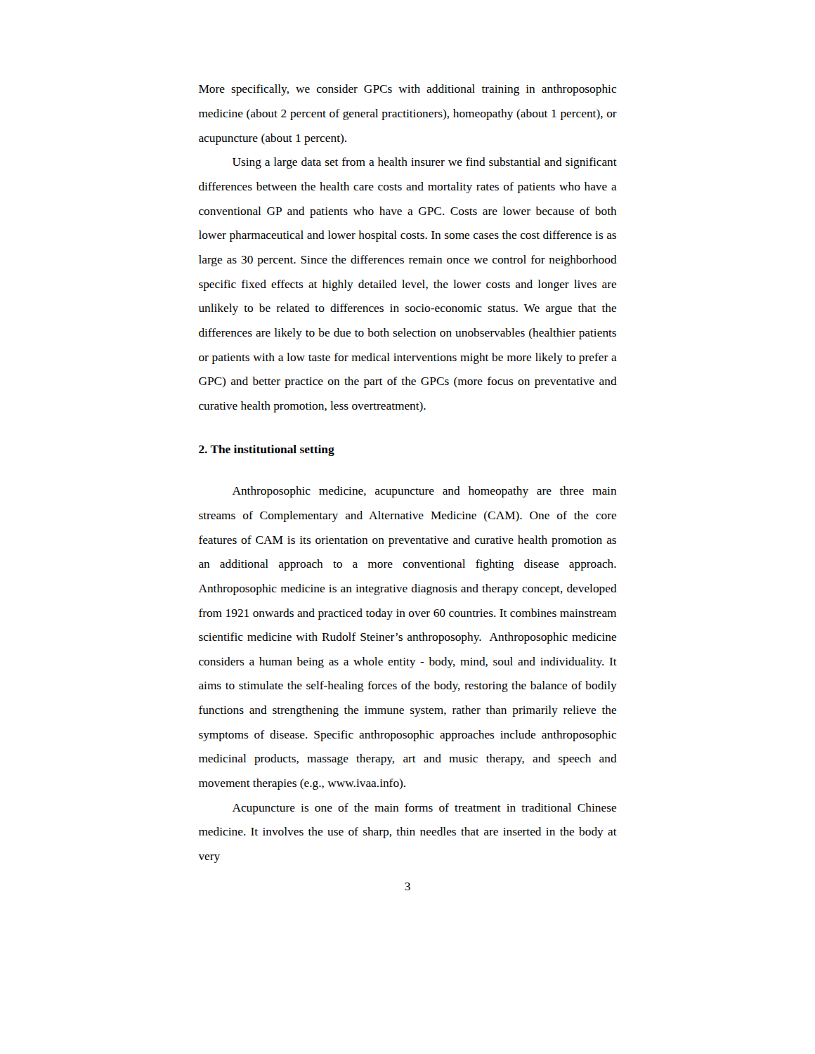More specifically, we consider GPCs with additional training in anthroposophic medicine (about 2 percent of general practitioners), homeopathy (about 1 percent), or acupuncture (about 1 percent).
Using a large data set from a health insurer we find substantial and significant differences between the health care costs and mortality rates of patients who have a conventional GP and patients who have a GPC. Costs are lower because of both lower pharmaceutical and lower hospital costs. In some cases the cost difference is as large as 30 percent. Since the differences remain once we control for neighborhood specific fixed effects at highly detailed level, the lower costs and longer lives are unlikely to be related to differences in socio-economic status. We argue that the differences are likely to be due to both selection on unobservables (healthier patients or patients with a low taste for medical interventions might be more likely to prefer a GPC) and better practice on the part of the GPCs (more focus on preventative and curative health promotion, less overtreatment).
2. The institutional setting
Anthroposophic medicine, acupuncture and homeopathy are three main streams of Complementary and Alternative Medicine (CAM). One of the core features of CAM is its orientation on preventative and curative health promotion as an additional approach to a more conventional fighting disease approach. Anthroposophic medicine is an integrative diagnosis and therapy concept, developed from 1921 onwards and practiced today in over 60 countries. It combines mainstream scientific medicine with Rudolf Steiner’s anthroposophy. Anthroposophic medicine considers a human being as a whole entity - body, mind, soul and individuality. It aims to stimulate the self-healing forces of the body, restoring the balance of bodily functions and strengthening the immune system, rather than primarily relieve the symptoms of disease. Specific anthroposophic approaches include anthroposophic medicinal products, massage therapy, art and music therapy, and speech and movement therapies (e.g., www.ivaa.info).
Acupuncture is one of the main forms of treatment in traditional Chinese medicine. It involves the use of sharp, thin needles that are inserted in the body at very
3